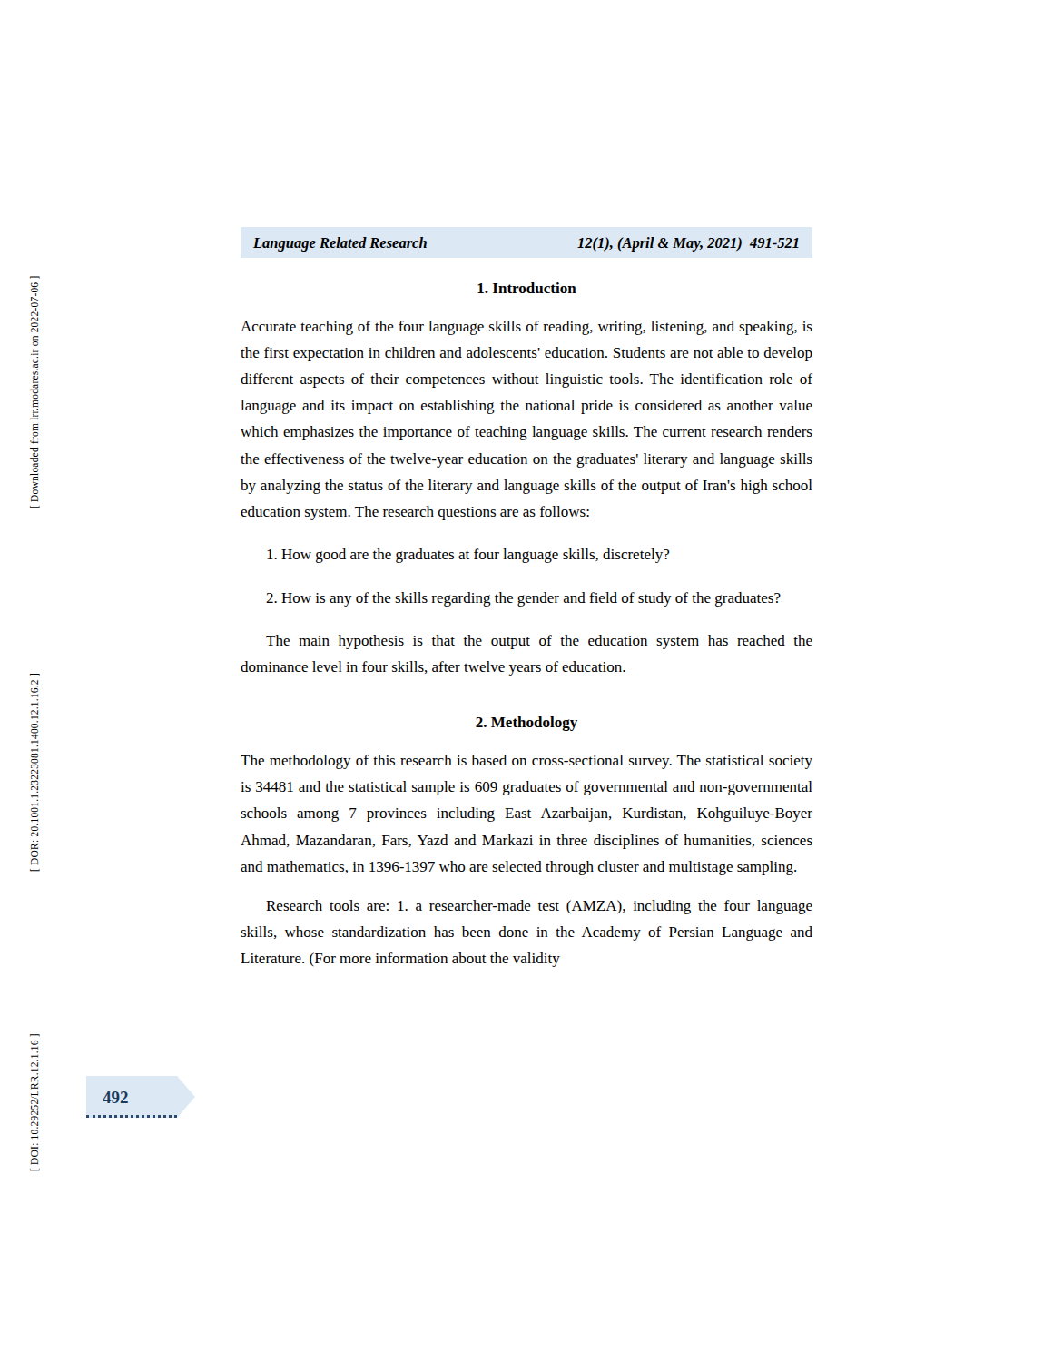[ Downloaded from lrr.modares.ac.ir on 2022-07-06 ]
[ DOR: 20.1001.1.23223081.1400.12.1.16.2 ]
[ DOI: 10.29252/LRR.12.1.16 ]
Language Related Research
12(1), (April & May, 2021) 491-521
1. Introduction
Accurate teaching of the four language skills of reading, writing, listening, and speaking, is the first expectation in children and adolescents' education. Students are not able to develop different aspects of their competences without linguistic tools. The identification role of language and its impact on establishing the national pride is considered as another value which emphasizes the importance of teaching language skills. The current research renders the effectiveness of the twelve-year education on the graduates' literary and language skills by analyzing the status of the literary and language skills of the output of Iran's high school education system. The research questions are as follows:
1. How good are the graduates at four language skills, discretely?
2. How is any of the skills regarding the gender and field of study of the graduates?
The main hypothesis is that the output of the education system has reached the dominance level in four skills, after twelve years of education.
2. Methodology
The methodology of this research is based on cross-sectional survey. The statistical society is 34481 and the statistical sample is 609 graduates of governmental and non-governmental schools among 7 provinces including East Azarbaijan, Kurdistan, Kohguiluye-Boyer Ahmad, Mazandaran, Fars, Yazd and Markazi in three disciplines of humanities, sciences and mathematics, in 1396-1397 who are selected through cluster and multistage sampling.
Research tools are: 1. a researcher-made test (AMZA), including the four language skills, whose standardization has been done in the Academy of Persian Language and Literature. (For more information about the validity
492